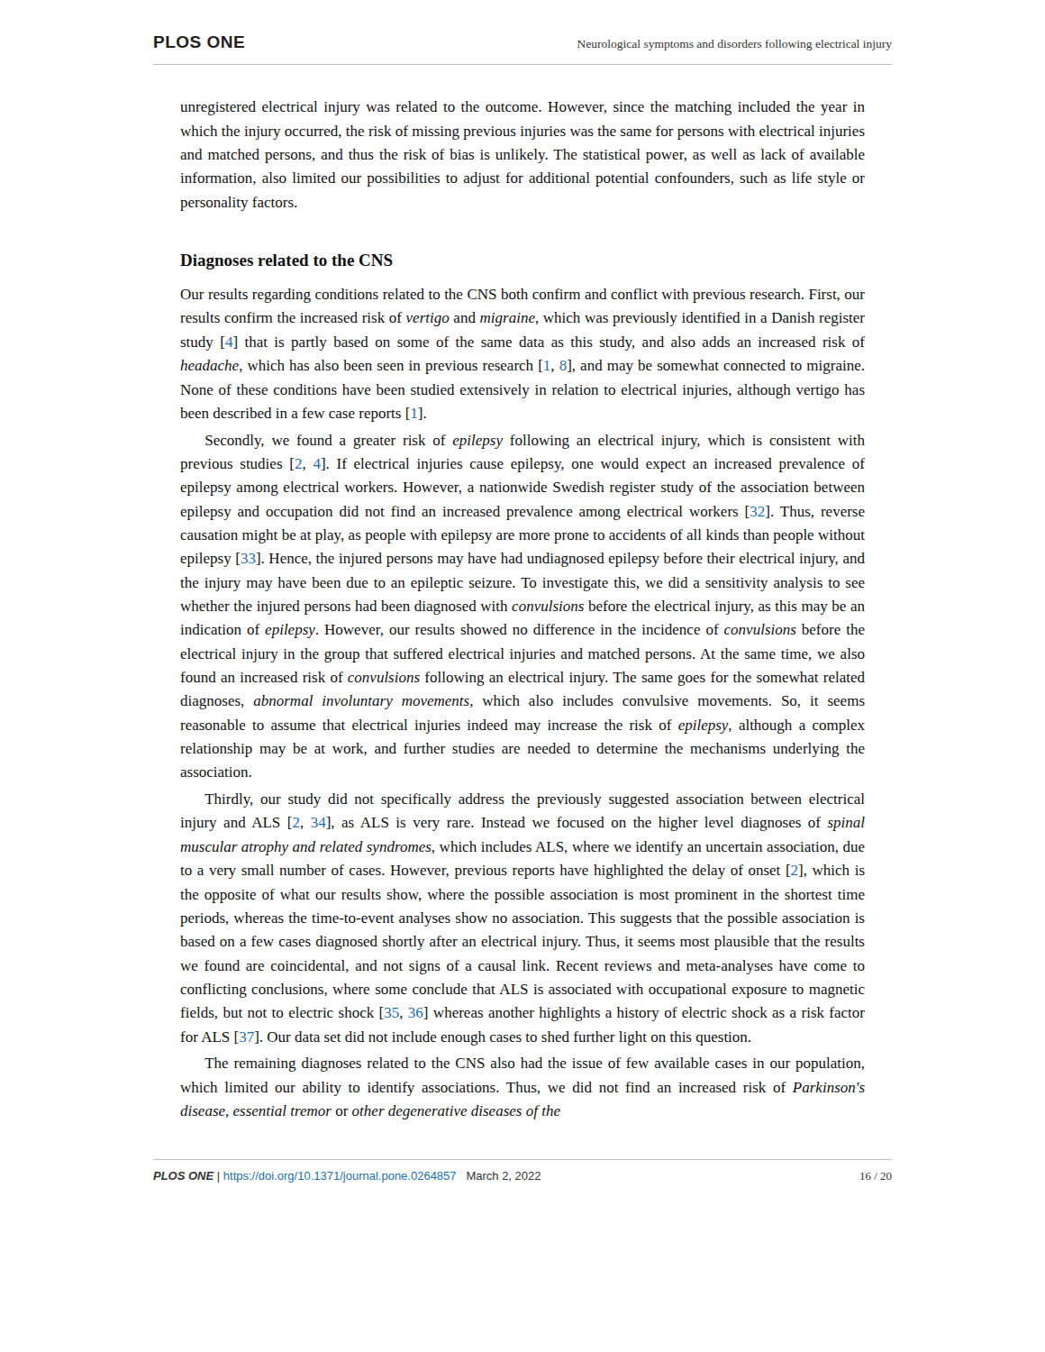PLOS ONE
Neurological symptoms and disorders following electrical injury
unregistered electrical injury was related to the outcome. However, since the matching included the year in which the injury occurred, the risk of missing previous injuries was the same for persons with electrical injuries and matched persons, and thus the risk of bias is unlikely. The statistical power, as well as lack of available information, also limited our possibilities to adjust for additional potential confounders, such as life style or personality factors.
Diagnoses related to the CNS
Our results regarding conditions related to the CNS both confirm and conflict with previous research. First, our results confirm the increased risk of vertigo and migraine, which was previously identified in a Danish register study [4] that is partly based on some of the same data as this study, and also adds an increased risk of headache, which has also been seen in previous research [1, 8], and may be somewhat connected to migraine. None of these conditions have been studied extensively in relation to electrical injuries, although vertigo has been described in a few case reports [1].
Secondly, we found a greater risk of epilepsy following an electrical injury, which is consistent with previous studies [2, 4]. If electrical injuries cause epilepsy, one would expect an increased prevalence of epilepsy among electrical workers. However, a nationwide Swedish register study of the association between epilepsy and occupation did not find an increased prevalence among electrical workers [32]. Thus, reverse causation might be at play, as people with epilepsy are more prone to accidents of all kinds than people without epilepsy [33]. Hence, the injured persons may have had undiagnosed epilepsy before their electrical injury, and the injury may have been due to an epileptic seizure. To investigate this, we did a sensitivity analysis to see whether the injured persons had been diagnosed with convulsions before the electrical injury, as this may be an indication of epilepsy. However, our results showed no difference in the incidence of convulsions before the electrical injury in the group that suffered electrical injuries and matched persons. At the same time, we also found an increased risk of convulsions following an electrical injury. The same goes for the somewhat related diagnoses, abnormal involuntary movements, which also includes convulsive movements. So, it seems reasonable to assume that electrical injuries indeed may increase the risk of epilepsy, although a complex relationship may be at work, and further studies are needed to determine the mechanisms underlying the association.
Thirdly, our study did not specifically address the previously suggested association between electrical injury and ALS [2, 34], as ALS is very rare. Instead we focused on the higher level diagnoses of spinal muscular atrophy and related syndromes, which includes ALS, where we identify an uncertain association, due to a very small number of cases. However, previous reports have highlighted the delay of onset [2], which is the opposite of what our results show, where the possible association is most prominent in the shortest time periods, whereas the time-to-event analyses show no association. This suggests that the possible association is based on a few cases diagnosed shortly after an electrical injury. Thus, it seems most plausible that the results we found are coincidental, and not signs of a causal link. Recent reviews and meta-analyses have come to conflicting conclusions, where some conclude that ALS is associated with occupational exposure to magnetic fields, but not to electric shock [35, 36] whereas another highlights a history of electric shock as a risk factor for ALS [37]. Our data set did not include enough cases to shed further light on this question.
The remaining diagnoses related to the CNS also had the issue of few available cases in our population, which limited our ability to identify associations. Thus, we did not find an increased risk of Parkinson's disease, essential tremor or other degenerative diseases of the
PLOS ONE | https://doi.org/10.1371/journal.pone.0264857 March 2, 2022
16 / 20